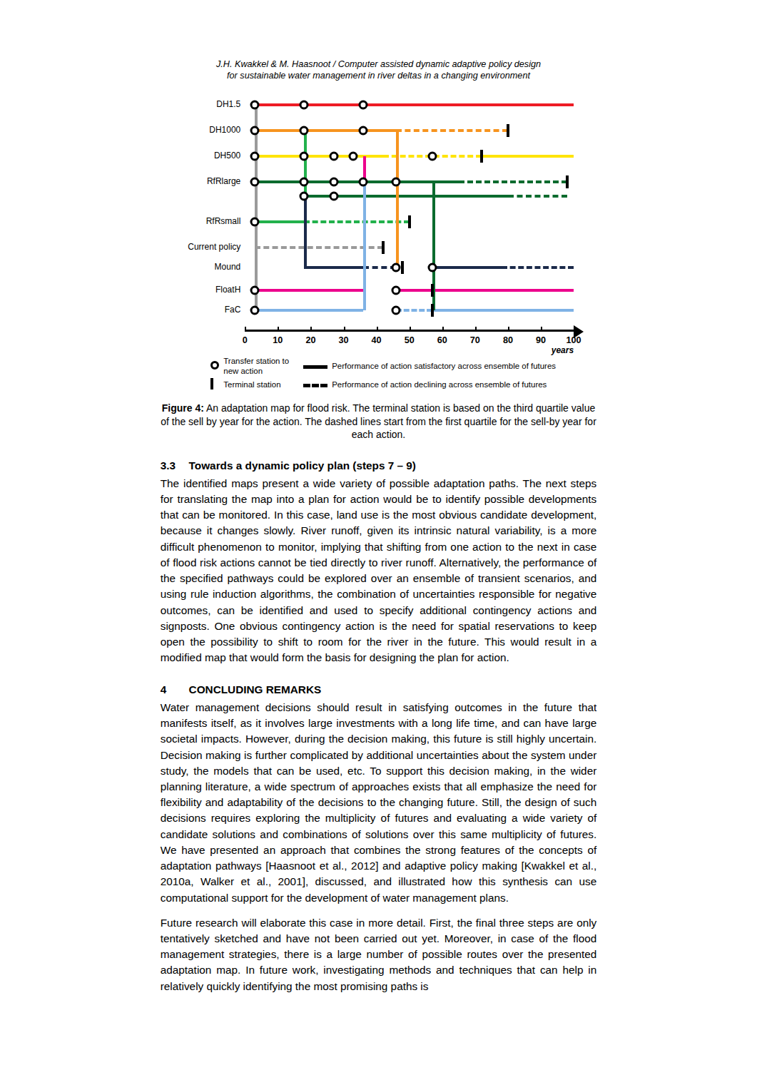J.H. Kwakkel & M. Haasnoot / Computer assisted dynamic adaptive policy design
for sustainable water management in river deltas in a changing environment
DH1.5 DH1000 DH500 RfRlarge RfRsmall Current policy Mound FloatH FaC
0
10
20
30
40
50
60
70
80
90
100 years
| | Transfer station to new action | | Performance of action satisfactory across ensemble of futures |
| | Terminal station | | Performance of action declining across ensemble of futures |
Figure 4: An adaptation map for flood risk. The terminal station is based on the third quartile value of the sell by year for the action. The dashed lines start from the first quartile for the sell-by year for each action.
3.3 Towards a dynamic policy plan (steps 7 – 9)
The identified maps present a wide variety of possible adaptation paths. The next steps for translating the map into a plan for action would be to identify possible developments that can be monitored. In this case, land use is the most obvious candidate development, because it changes slowly. River runoff, given its intrinsic natural variability, is a more difficult phenomenon to monitor, implying that shifting from one action to the next in case of flood risk actions cannot be tied directly to river runoff. Alternatively, the performance of the specified pathways could be explored over an ensemble of transient scenarios, and using rule induction algorithms, the combination of uncertainties responsible for negative outcomes, can be identified and used to specify additional contingency actions and signposts. One obvious contingency action is the need for spatial reservations to keep open the possibility to shift to room for the river in the future. This would result in a modified map that would form the basis for designing the plan for action.
4 CONCLUDING REMARKS
Water management decisions should result in satisfying outcomes in the future that manifests itself, as it involves large investments with a long life time, and can have large societal impacts. However, during the decision making, this future is still highly uncertain. Decision making is further complicated by additional uncertainties about the system under study, the models that can be used, etc. To support this decision making, in the wider planning literature, a wide spectrum of approaches exists that all emphasize the need for flexibility and adaptability of the decisions to the changing future. Still, the design of such decisions requires exploring the multiplicity of futures and evaluating a wide variety of candidate solutions and combinations of solutions over this same multiplicity of futures. We have presented an approach that combines the strong features of the concepts of adaptation pathways [Haasnoot et al., 2012] and adaptive policy making [Kwakkel et al., 2010a, Walker et al., 2001], discussed, and illustrated how this synthesis can use computational support for the development of water management plans.
Future research will elaborate this case in more detail. First, the final three steps are only tentatively sketched and have not been carried out yet. Moreover, in case of the flood management strategies, there is a large number of possible routes over the presented adaptation map. In future work, investigating methods and techniques that can help in relatively quickly identifying the most promising paths is